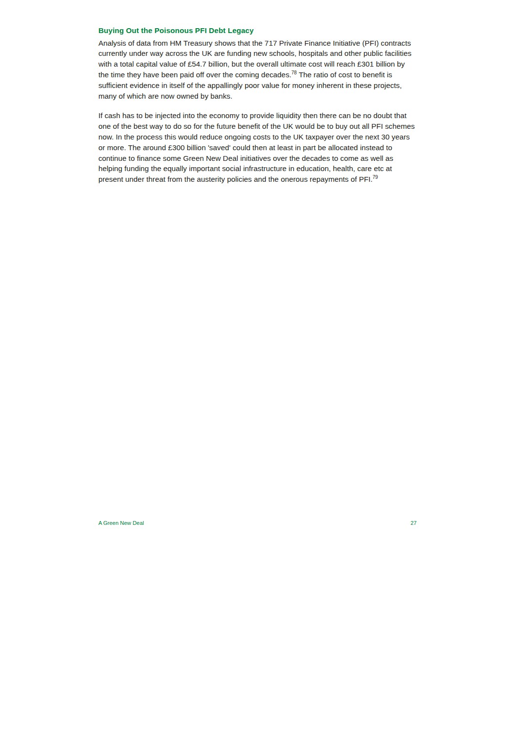Buying Out the Poisonous PFI Debt Legacy
Analysis of data from HM Treasury shows that the 717 Private Finance Initiative (PFI) contracts currently under way across the UK are funding new schools, hospitals and other public facilities with a total capital value of £54.7 billion, but the overall ultimate cost will reach £301 billion by the time they have been paid off over the coming decades.78 The ratio of cost to benefit is sufficient evidence in itself of the appallingly poor value for money inherent in these projects, many of which are now owned by banks.
If cash has to be injected into the economy to provide liquidity then there can be no doubt that one of the best way to do so for the future benefit of the UK would be to buy out all PFI schemes now. In the process this would reduce ongoing costs to the UK taxpayer over the next 30 years or more. The around £300 billion 'saved' could then at least in part be allocated instead to continue to finance some Green New Deal initiatives over the decades to come as well as helping funding the equally important social infrastructure in education, health, care etc at present under threat from the austerity policies and the onerous repayments of PFI.79
A Green New Deal 27